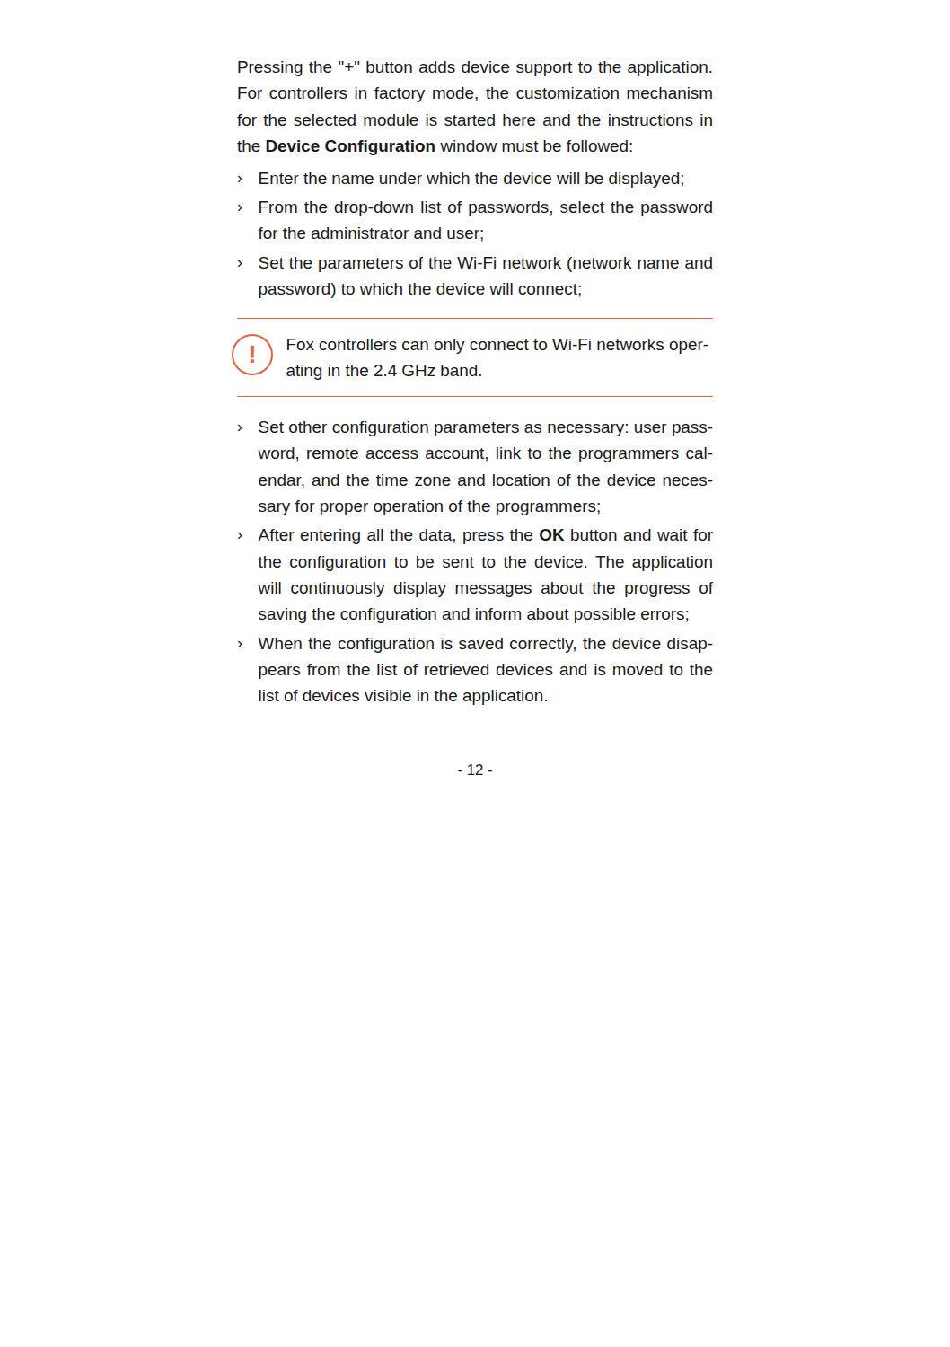Pressing the "+" button adds device support to the application. For controllers in factory mode, the customization mechanism for the selected module is started here and the instructions in the Device Configuration window must be followed:
Enter the name under which the device will be displayed;
From the drop-down list of passwords, select the password for the administrator and user;
Set the parameters of the Wi-Fi network (network name and password) to which the device will connect;
!
Fox controllers can only connect to Wi-Fi networks operating in the 2.4 GHz band.
Set other configuration parameters as necessary: user password, remote access account, link to the programmers calendar, and the time zone and location of the device necessary for proper operation of the programmers;
After entering all the data, press the OK button and wait for the configuration to be sent to the device. The application will continuously display messages about the progress of saving the configuration and inform about possible errors;
When the configuration is saved correctly, the device disappears from the list of retrieved devices and is moved to the list of devices visible in the application.
- 12 -